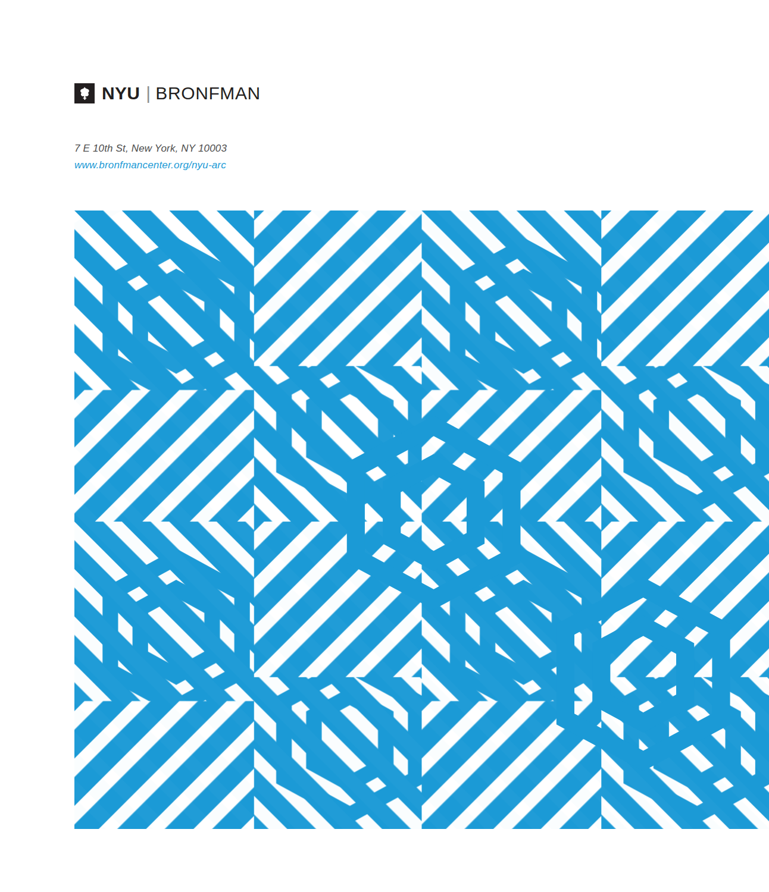NYU|BRONFMAN
7 E 10th St, New York, NY 10003
www.bronfmancenter.org/nyu-arc